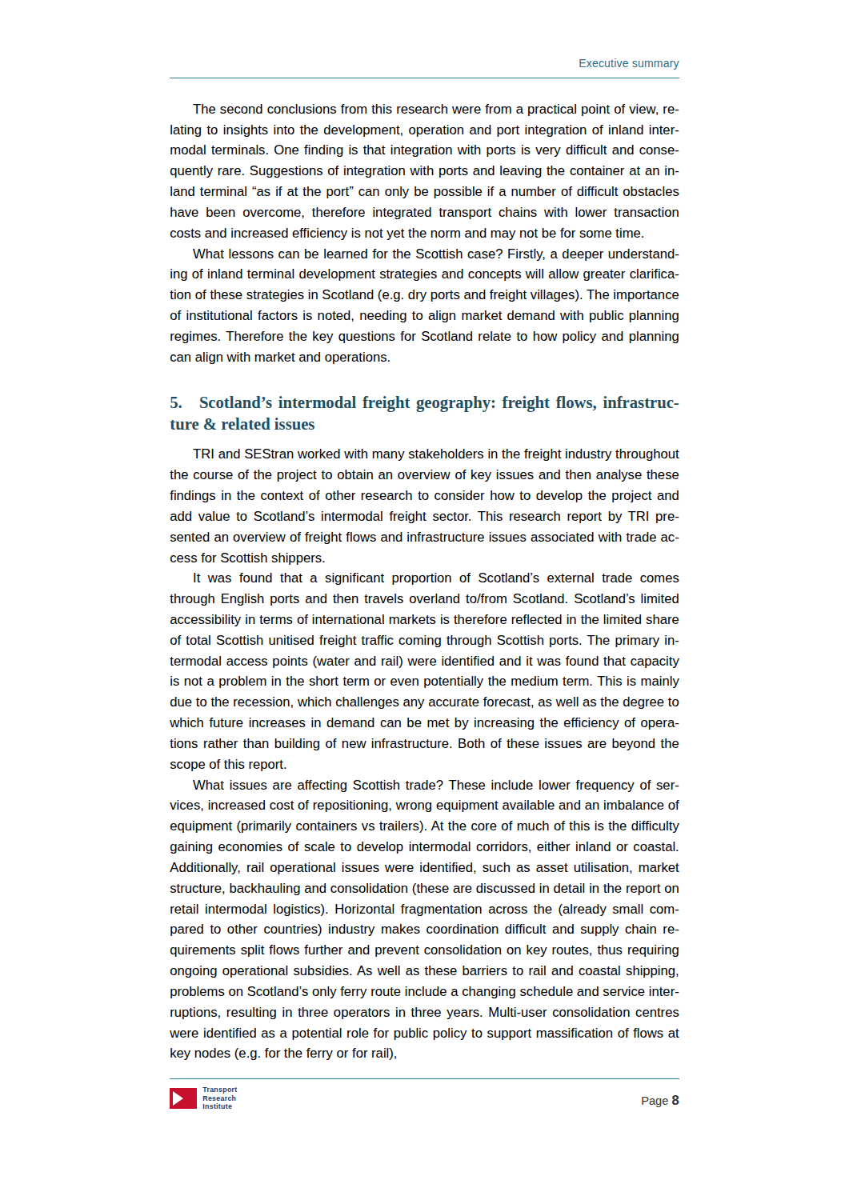Executive summary
The second conclusions from this research were from a practical point of view, relating to insights into the development, operation and port integration of inland intermodal terminals. One finding is that integration with ports is very difficult and consequently rare. Suggestions of integration with ports and leaving the container at an inland terminal “as if at the port” can only be possible if a number of difficult obstacles have been overcome, therefore integrated transport chains with lower transaction costs and increased efficiency is not yet the norm and may not be for some time.
What lessons can be learned for the Scottish case? Firstly, a deeper understanding of inland terminal development strategies and concepts will allow greater clarification of these strategies in Scotland (e.g. dry ports and freight villages). The importance of institutional factors is noted, needing to align market demand with public planning regimes. Therefore the key questions for Scotland relate to how policy and planning can align with market and operations.
5. Scotland’s intermodal freight geography: freight flows, infrastructure & related issues
TRI and SEStran worked with many stakeholders in the freight industry throughout the course of the project to obtain an overview of key issues and then analyse these findings in the context of other research to consider how to develop the project and add value to Scotland’s intermodal freight sector. This research report by TRI presented an overview of freight flows and infrastructure issues associated with trade access for Scottish shippers.
It was found that a significant proportion of Scotland’s external trade comes through English ports and then travels overland to/from Scotland. Scotland’s limited accessibility in terms of international markets is therefore reflected in the limited share of total Scottish unitised freight traffic coming through Scottish ports. The primary intermodal access points (water and rail) were identified and it was found that capacity is not a problem in the short term or even potentially the medium term. This is mainly due to the recession, which challenges any accurate forecast, as well as the degree to which future increases in demand can be met by increasing the efficiency of operations rather than building of new infrastructure. Both of these issues are beyond the scope of this report.
What issues are affecting Scottish trade? These include lower frequency of services, increased cost of repositioning, wrong equipment available and an imbalance of equipment (primarily containers vs trailers). At the core of much of this is the difficulty gaining economies of scale to develop intermodal corridors, either inland or coastal. Additionally, rail operational issues were identified, such as asset utilisation, market structure, backhauling and consolidation (these are discussed in detail in the report on retail intermodal logistics). Horizontal fragmentation across the (already small compared to other countries) industry makes coordination difficult and supply chain requirements split flows further and prevent consolidation on key routes, thus requiring ongoing operational subsidies. As well as these barriers to rail and coastal shipping, problems on Scotland’s only ferry route include a changing schedule and service interruptions, resulting in three operators in three years. Multi-user consolidation centres were identified as a potential role for public policy to support massification of flows at key nodes (e.g. for the ferry or for rail),
Transport
Research
Institute
Page 8